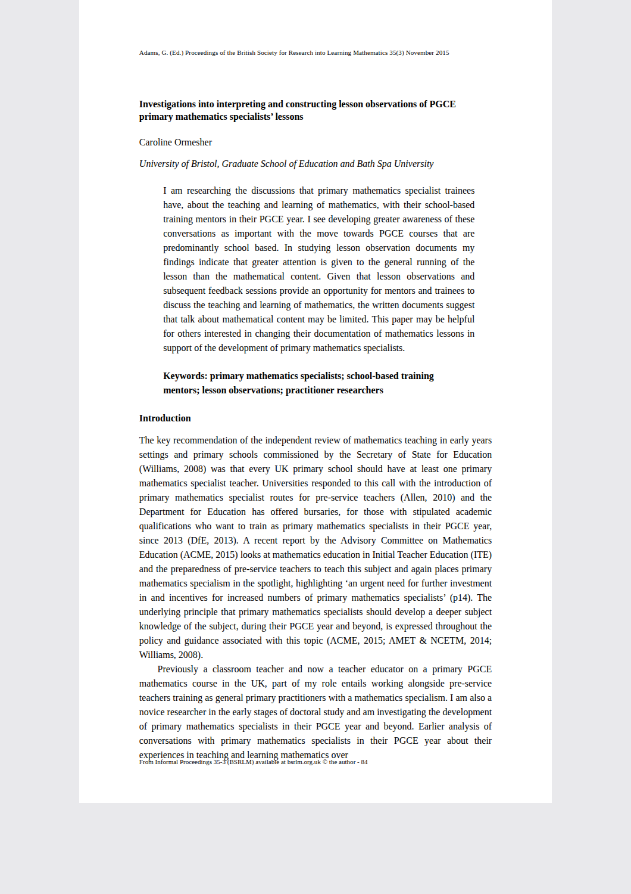Adams, G. (Ed.) Proceedings of the British Society for Research into Learning Mathematics 35(3) November 2015
Investigations into interpreting and constructing lesson observations of PGCE primary mathematics specialists’ lessons
Caroline Ormesher
University of Bristol, Graduate School of Education and Bath Spa University
I am researching the discussions that primary mathematics specialist trainees have, about the teaching and learning of mathematics, with their school-based training mentors in their PGCE year. I see developing greater awareness of these conversations as important with the move towards PGCE courses that are predominantly school based. In studying lesson observation documents my findings indicate that greater attention is given to the general running of the lesson than the mathematical content. Given that lesson observations and subsequent feedback sessions provide an opportunity for mentors and trainees to discuss the teaching and learning of mathematics, the written documents suggest that talk about mathematical content may be limited. This paper may be helpful for others interested in changing their documentation of mathematics lessons in support of the development of primary mathematics specialists.
Keywords: primary mathematics specialists; school-based training mentors; lesson observations; practitioner researchers
Introduction
The key recommendation of the independent review of mathematics teaching in early years settings and primary schools commissioned by the Secretary of State for Education (Williams, 2008) was that every UK primary school should have at least one primary mathematics specialist teacher. Universities responded to this call with the introduction of primary mathematics specialist routes for pre-service teachers (Allen, 2010) and the Department for Education has offered bursaries, for those with stipulated academic qualifications who want to train as primary mathematics specialists in their PGCE year, since 2013 (DfE, 2013). A recent report by the Advisory Committee on Mathematics Education (ACME, 2015) looks at mathematics education in Initial Teacher Education (ITE) and the preparedness of pre-service teachers to teach this subject and again places primary mathematics specialism in the spotlight, highlighting ‘an urgent need for further investment in and incentives for increased numbers of primary mathematics specialists’ (p14). The underlying principle that primary mathematics specialists should develop a deeper subject knowledge of the subject, during their PGCE year and beyond, is expressed throughout the policy and guidance associated with this topic (ACME, 2015; AMET & NCETM, 2014; Williams, 2008).
Previously a classroom teacher and now a teacher educator on a primary PGCE mathematics course in the UK, part of my role entails working alongside pre-service teachers training as general primary practitioners with a mathematics specialism. I am also a novice researcher in the early stages of doctoral study and am investigating the development of primary mathematics specialists in their PGCE year and beyond. Earlier analysis of conversations with primary mathematics specialists in their PGCE year about their experiences in teaching and learning mathematics over
From Informal Proceedings 35-3 (BSRLM) available at bsrlm.org.uk © the author - 84